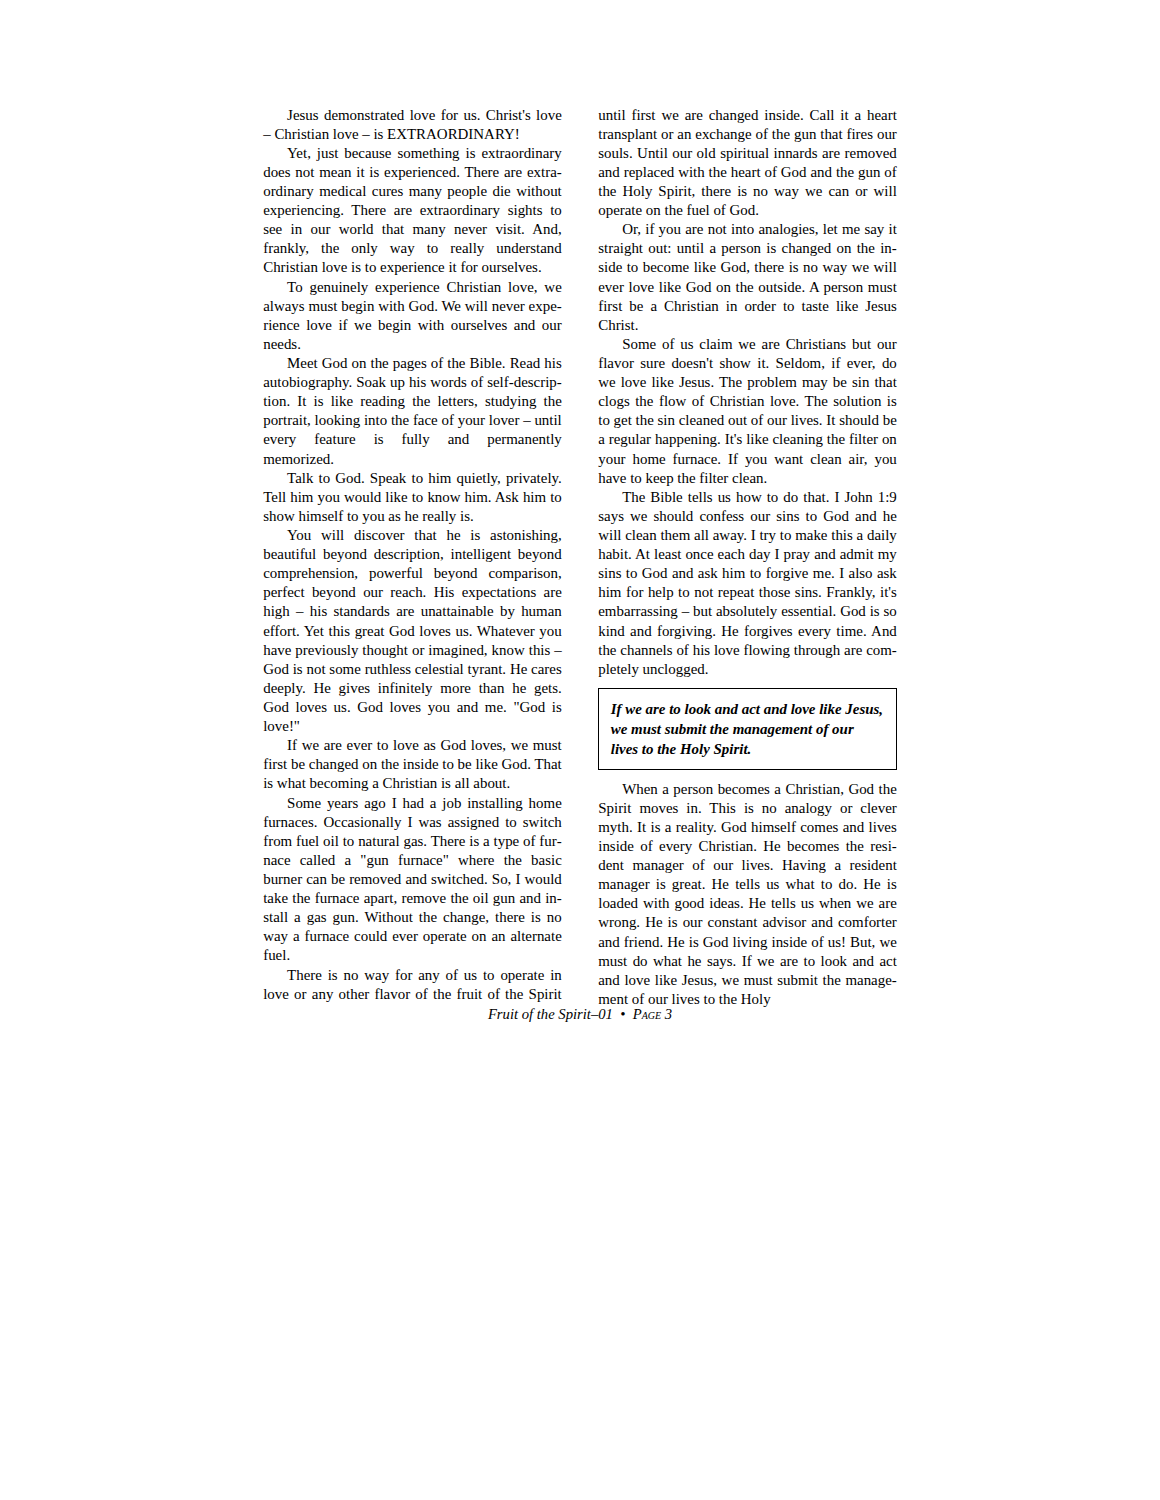Jesus demonstrated love for us. Christ's love – Christian love – is EXTRAORDINARY!
Yet, just because something is extraordinary does not mean it is experienced. There are extraordinary medical cures many people die without experiencing. There are extraordinary sights to see in our world that many never visit. And, frankly, the only way to really understand Christian love is to experience it for ourselves.
To genuinely experience Christian love, we always must begin with God. We will never experience love if we begin with ourselves and our needs.
Meet God on the pages of the Bible. Read his autobiography. Soak up his words of self-description. It is like reading the letters, studying the portrait, looking into the face of your lover – until every feature is fully and permanently memorized.
Talk to God. Speak to him quietly, privately. Tell him you would like to know him. Ask him to show himself to you as he really is.
You will discover that he is astonishing, beautiful beyond description, intelligent beyond comprehension, powerful beyond comparison, perfect beyond our reach. His expectations are high – his standards are unattainable by human effort. Yet this great God loves us. Whatever you have previously thought or imagined, know this – God is not some ruthless celestial tyrant. He cares deeply. He gives infinitely more than he gets. God loves us. God loves you and me. "God is love!"
If we are ever to love as God loves, we must first be changed on the inside to be like God. That is what becoming a Christian is all about.
Some years ago I had a job installing home furnaces. Occasionally I was assigned to switch from fuel oil to natural gas. There is a type of furnace called a "gun furnace" where the basic burner can be removed and switched. So, I would take the furnace apart, remove the oil gun and install a gas gun. Without the change, there is no way a furnace could ever operate on an alternate fuel.
There is no way for any of us to operate in love or any other flavor of the fruit of the Spirit until first we are changed inside. Call it a heart transplant or an exchange of the gun that fires our souls. Until our old spiritual innards are removed and replaced with the heart of God and the gun of the Holy Spirit, there is no way we can or will operate on the fuel of God.
Or, if you are not into analogies, let me say it straight out: until a person is changed on the inside to become like God, there is no way we will ever love like God on the outside. A person must first be a Christian in order to taste like Jesus Christ.
Some of us claim we are Christians but our flavor sure doesn't show it. Seldom, if ever, do we love like Jesus. The problem may be sin that clogs the flow of Christian love. The solution is to get the sin cleaned out of our lives. It should be a regular happening. It's like cleaning the filter on your home furnace. If you want clean air, you have to keep the filter clean.
The Bible tells us how to do that. I John 1:9 says we should confess our sins to God and he will clean them all away. I try to make this a daily habit. At least once each day I pray and admit my sins to God and ask him to forgive me. I also ask him for help to not repeat those sins. Frankly, it's embarrassing – but absolutely essential. God is so kind and forgiving. He forgives every time. And the channels of his love flowing through are completely unclogged.
If we are to look and act and love like Jesus, we must submit the management of our lives to the Holy Spirit.
When a person becomes a Christian, God the Spirit moves in. This is no analogy or clever myth. It is a reality. God himself comes and lives inside of every Christian. He becomes the resident manager of our lives. Having a resident manager is great. He tells us what to do. He is loaded with good ideas. He tells us when we are wrong. He is our constant advisor and comforter and friend. He is God living inside of us! But, we must do what he says. If we are to look and act and love like Jesus, we must submit the management of our lives to the Holy
Fruit of the Spirit–01 • Page 3